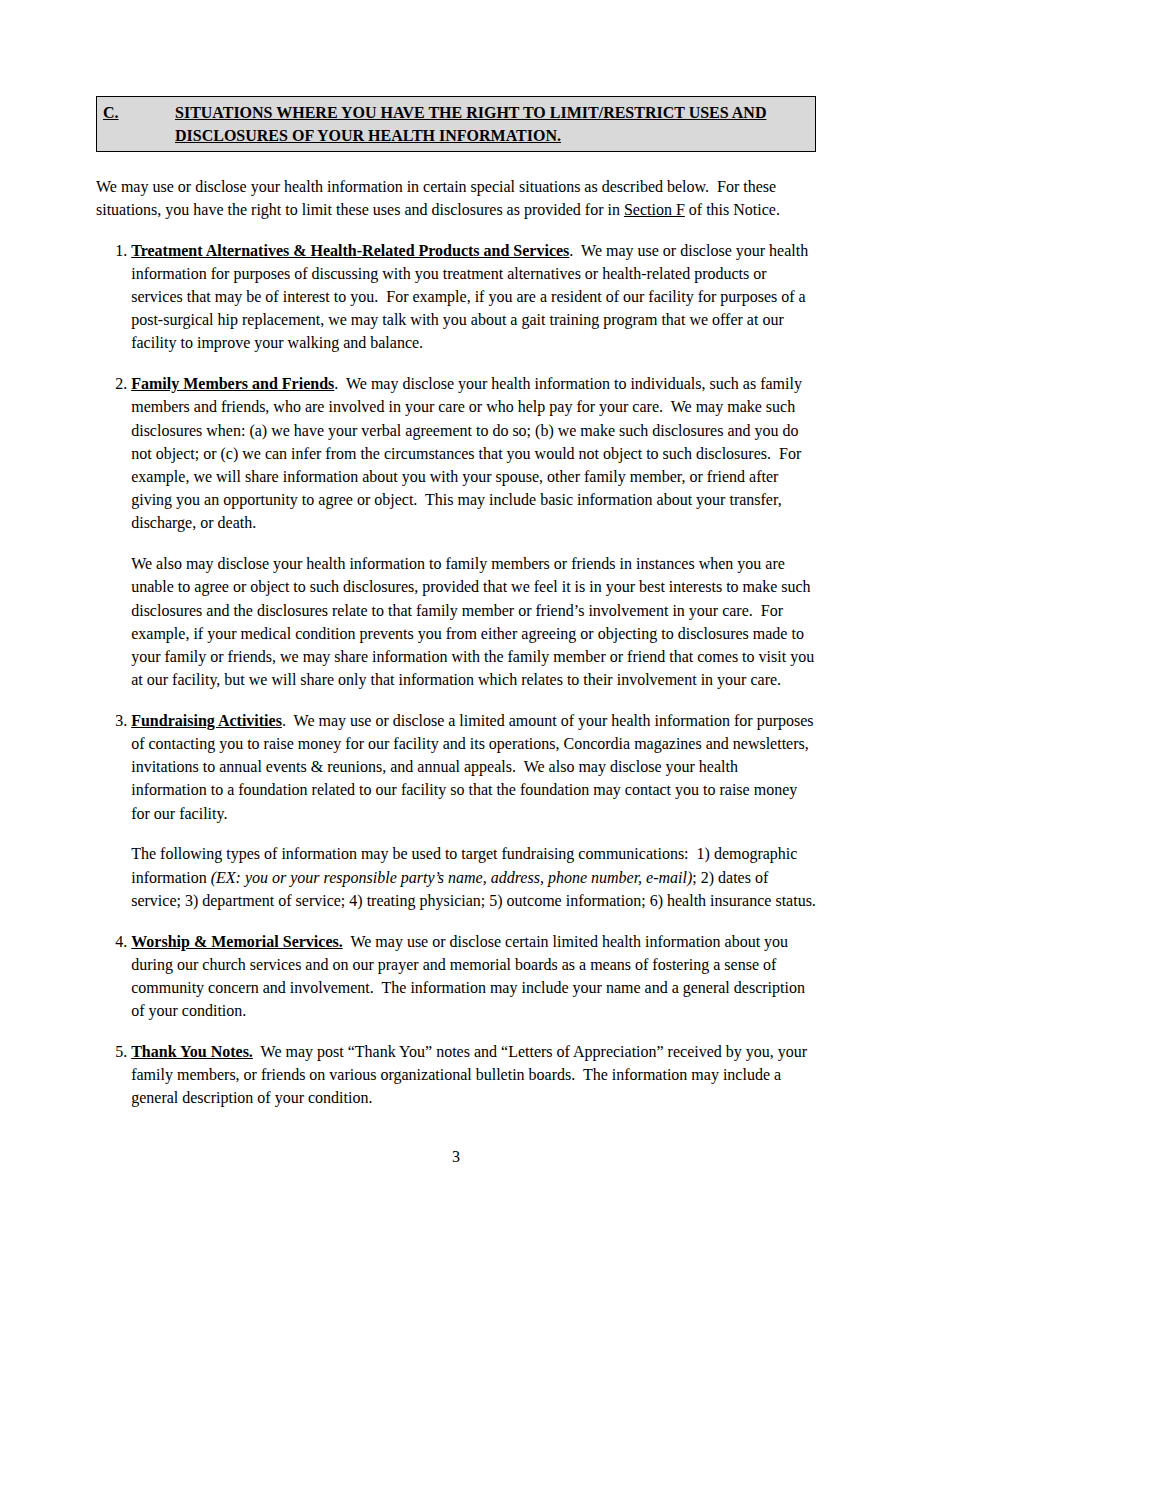| C. | SITUATIONS WHERE YOU HAVE THE RIGHT TO LIMIT/RESTRICT USES AND DISCLOSURES OF YOUR HEALTH INFORMATION. |
We may use or disclose your health information in certain special situations as described below. For these situations, you have the right to limit these uses and disclosures as provided for in Section F of this Notice.
Treatment Alternatives & Health-Related Products and Services. We may use or disclose your health information for purposes of discussing with you treatment alternatives or health-related products or services that may be of interest to you. For example, if you are a resident of our facility for purposes of a post-surgical hip replacement, we may talk with you about a gait training program that we offer at our facility to improve your walking and balance.
Family Members and Friends. We may disclose your health information to individuals, such as family members and friends, who are involved in your care or who help pay for your care. We may make such disclosures when: (a) we have your verbal agreement to do so; (b) we make such disclosures and you do not object; or (c) we can infer from the circumstances that you would not object to such disclosures. For example, we will share information about you with your spouse, other family member, or friend after giving you an opportunity to agree or object. This may include basic information about your transfer, discharge, or death.
We also may disclose your health information to family members or friends in instances when you are unable to agree or object to such disclosures, provided that we feel it is in your best interests to make such disclosures and the disclosures relate to that family member or friend’s involvement in your care. For example, if your medical condition prevents you from either agreeing or objecting to disclosures made to your family or friends, we may share information with the family member or friend that comes to visit you at our facility, but we will share only that information which relates to their involvement in your care.
Fundraising Activities. We may use or disclose a limited amount of your health information for purposes of contacting you to raise money for our facility and its operations, Concordia magazines and newsletters, invitations to annual events & reunions, and annual appeals. We also may disclose your health information to a foundation related to our facility so that the foundation may contact you to raise money for our facility.
The following types of information may be used to target fundraising communications: 1) demographic information (EX: you or your responsible party’s name, address, phone number, e-mail); 2) dates of service; 3) department of service; 4) treating physician; 5) outcome information; 6) health insurance status.
Worship & Memorial Services. We may use or disclose certain limited health information about you during our church services and on our prayer and memorial boards as a means of fostering a sense of community concern and involvement. The information may include your name and a general description of your condition.
Thank You Notes. We may post “Thank You” notes and “Letters of Appreciation” received by you, your family members, or friends on various organizational bulletin boards. The information may include a general description of your condition.
3